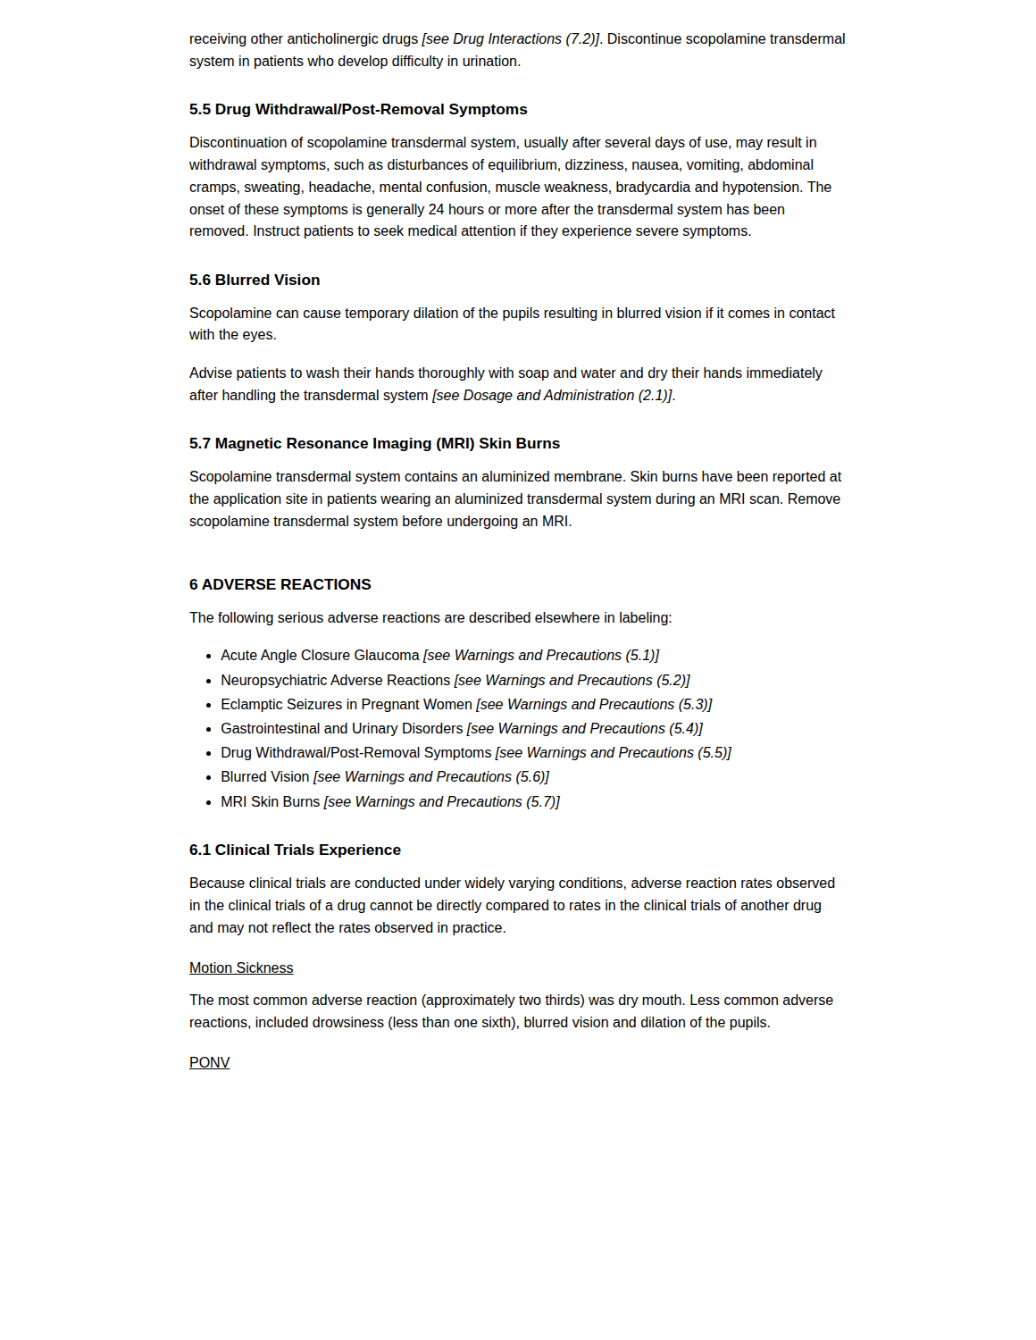receiving other anticholinergic drugs [see Drug Interactions (7.2)]. Discontinue scopolamine transdermal system in patients who develop difficulty in urination.
5.5 Drug Withdrawal/Post-Removal Symptoms
Discontinuation of scopolamine transdermal system, usually after several days of use, may result in withdrawal symptoms, such as disturbances of equilibrium, dizziness, nausea, vomiting, abdominal cramps, sweating, headache, mental confusion, muscle weakness, bradycardia and hypotension. The onset of these symptoms is generally 24 hours or more after the transdermal system has been removed. Instruct patients to seek medical attention if they experience severe symptoms.
5.6 Blurred Vision
Scopolamine can cause temporary dilation of the pupils resulting in blurred vision if it comes in contact with the eyes.
Advise patients to wash their hands thoroughly with soap and water and dry their hands immediately after handling the transdermal system [see Dosage and Administration (2.1)].
5.7 Magnetic Resonance Imaging (MRI) Skin Burns
Scopolamine transdermal system contains an aluminized membrane. Skin burns have been reported at the application site in patients wearing an aluminized transdermal system during an MRI scan. Remove scopolamine transdermal system before undergoing an MRI.
6 ADVERSE REACTIONS
The following serious adverse reactions are described elsewhere in labeling:
Acute Angle Closure Glaucoma [see Warnings and Precautions (5.1)]
Neuropsychiatric Adverse Reactions [see Warnings and Precautions (5.2)]
Eclamptic Seizures in Pregnant Women [see Warnings and Precautions (5.3)]
Gastrointestinal and Urinary Disorders [see Warnings and Precautions (5.4)]
Drug Withdrawal/Post-Removal Symptoms [see Warnings and Precautions (5.5)]
Blurred Vision [see Warnings and Precautions (5.6)]
MRI Skin Burns [see Warnings and Precautions (5.7)]
6.1 Clinical Trials Experience
Because clinical trials are conducted under widely varying conditions, adverse reaction rates observed in the clinical trials of a drug cannot be directly compared to rates in the clinical trials of another drug and may not reflect the rates observed in practice.
Motion Sickness
The most common adverse reaction (approximately two thirds) was dry mouth. Less common adverse reactions, included drowsiness (less than one sixth), blurred vision and dilation of the pupils.
PONV